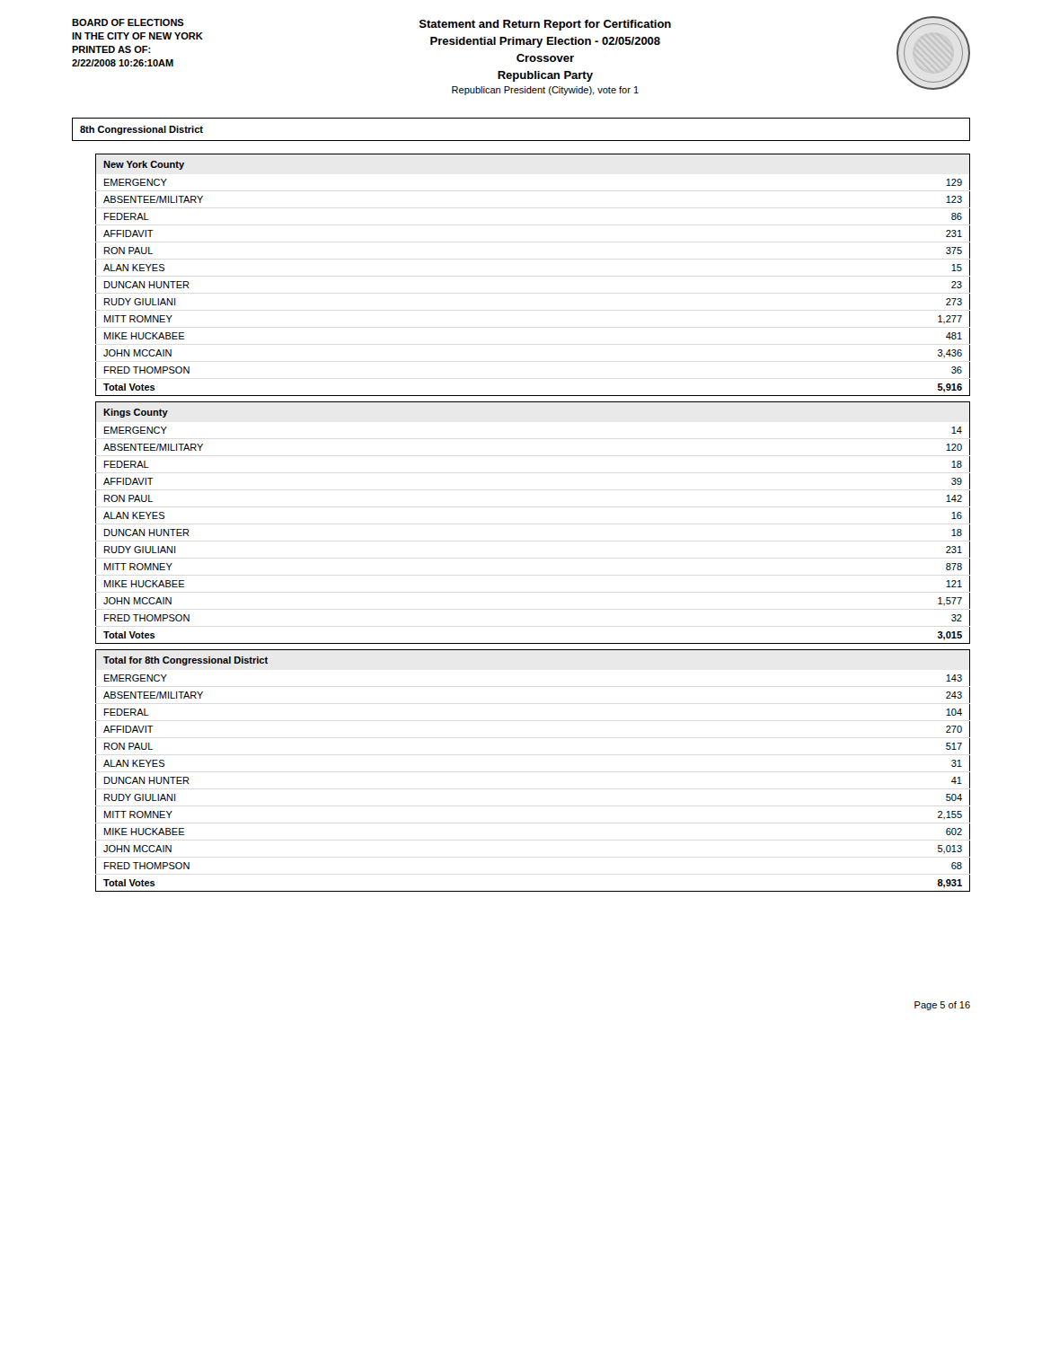BOARD OF ELECTIONS
IN THE CITY OF NEW YORK
PRINTED AS OF:
2/22/2008 10:26:10AM
Statement and Return Report for Certification
Presidential Primary Election - 02/05/2008
Crossover
Republican Party
Republican President (Citywide), vote for 1
8th Congressional District
New York County
| EMERGENCY | 129 |
| ABSENTEE/MILITARY | 123 |
| FEDERAL | 86 |
| AFFIDAVIT | 231 |
| RON PAUL | 375 |
| ALAN KEYES | 15 |
| DUNCAN HUNTER | 23 |
| RUDY GIULIANI | 273 |
| MITT ROMNEY | 1,277 |
| MIKE HUCKABEE | 481 |
| JOHN MCCAIN | 3,436 |
| FRED THOMPSON | 36 |
| Total Votes | 5,916 |
Kings County
| EMERGENCY | 14 |
| ABSENTEE/MILITARY | 120 |
| FEDERAL | 18 |
| AFFIDAVIT | 39 |
| RON PAUL | 142 |
| ALAN KEYES | 16 |
| DUNCAN HUNTER | 18 |
| RUDY GIULIANI | 231 |
| MITT ROMNEY | 878 |
| MIKE HUCKABEE | 121 |
| JOHN MCCAIN | 1,577 |
| FRED THOMPSON | 32 |
| Total Votes | 3,015 |
Total for 8th Congressional District
| EMERGENCY | 143 |
| ABSENTEE/MILITARY | 243 |
| FEDERAL | 104 |
| AFFIDAVIT | 270 |
| RON PAUL | 517 |
| ALAN KEYES | 31 |
| DUNCAN HUNTER | 41 |
| RUDY GIULIANI | 504 |
| MITT ROMNEY | 2,155 |
| MIKE HUCKABEE | 602 |
| JOHN MCCAIN | 5,013 |
| FRED THOMPSON | 68 |
| Total Votes | 8,931 |
Page 5 of 16